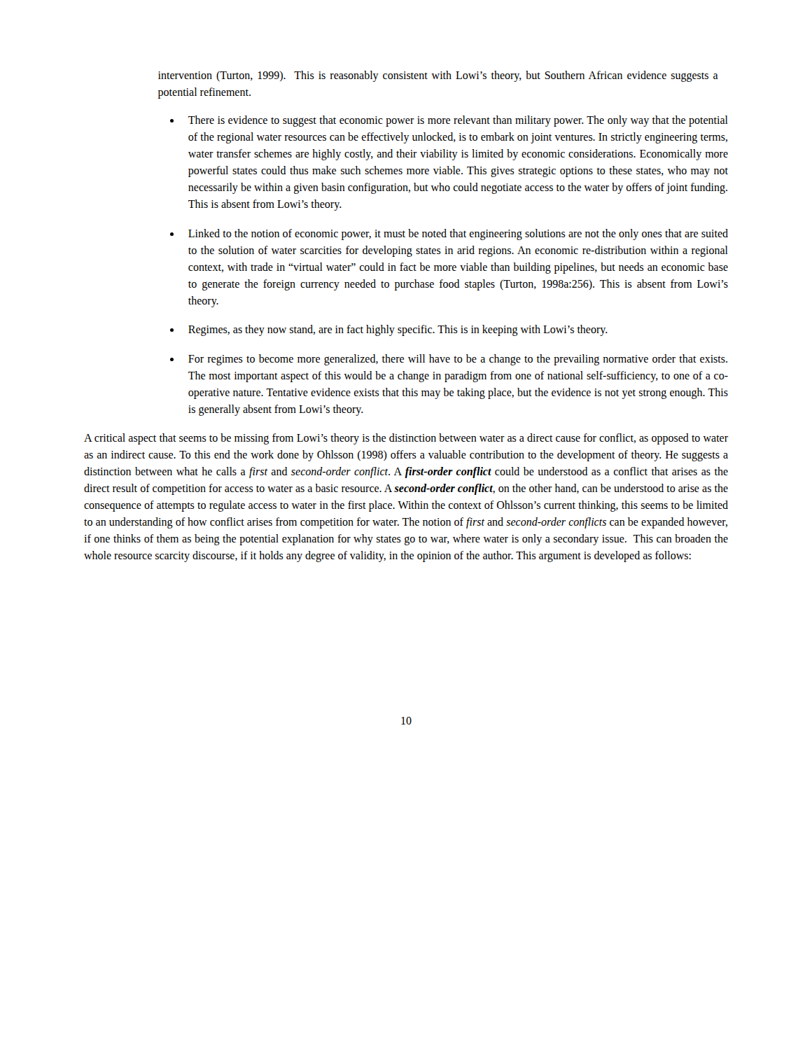intervention (Turton, 1999). This is reasonably consistent with Lowi’s theory, but Southern African evidence suggests a potential refinement.
There is evidence to suggest that economic power is more relevant than military power. The only way that the potential of the regional water resources can be effectively unlocked, is to embark on joint ventures. In strictly engineering terms, water transfer schemes are highly costly, and their viability is limited by economic considerations. Economically more powerful states could thus make such schemes more viable. This gives strategic options to these states, who may not necessarily be within a given basin configuration, but who could negotiate access to the water by offers of joint funding. This is absent from Lowi’s theory.
Linked to the notion of economic power, it must be noted that engineering solutions are not the only ones that are suited to the solution of water scarcities for developing states in arid regions. An economic re-distribution within a regional context, with trade in “virtual water” could in fact be more viable than building pipelines, but needs an economic base to generate the foreign currency needed to purchase food staples (Turton, 1998a:256). This is absent from Lowi’s theory.
Regimes, as they now stand, are in fact highly specific. This is in keeping with Lowi’s theory.
For regimes to become more generalized, there will have to be a change to the prevailing normative order that exists. The most important aspect of this would be a change in paradigm from one of national self-sufficiency, to one of a co-operative nature. Tentative evidence exists that this may be taking place, but the evidence is not yet strong enough. This is generally absent from Lowi’s theory.
A critical aspect that seems to be missing from Lowi’s theory is the distinction between water as a direct cause for conflict, as opposed to water as an indirect cause. To this end the work done by Ohlsson (1998) offers a valuable contribution to the development of theory. He suggests a distinction between what he calls a first and second-order conflict. A first-order conflict could be understood as a conflict that arises as the direct result of competition for access to water as a basic resource. A second-order conflict, on the other hand, can be understood to arise as the consequence of attempts to regulate access to water in the first place. Within the context of Ohlsson’s current thinking, this seems to be limited to an understanding of how conflict arises from competition for water. The notion of first and second-order conflicts can be expanded however, if one thinks of them as being the potential explanation for why states go to war, where water is only a secondary issue. This can broaden the whole resource scarcity discourse, if it holds any degree of validity, in the opinion of the author. This argument is developed as follows:
10